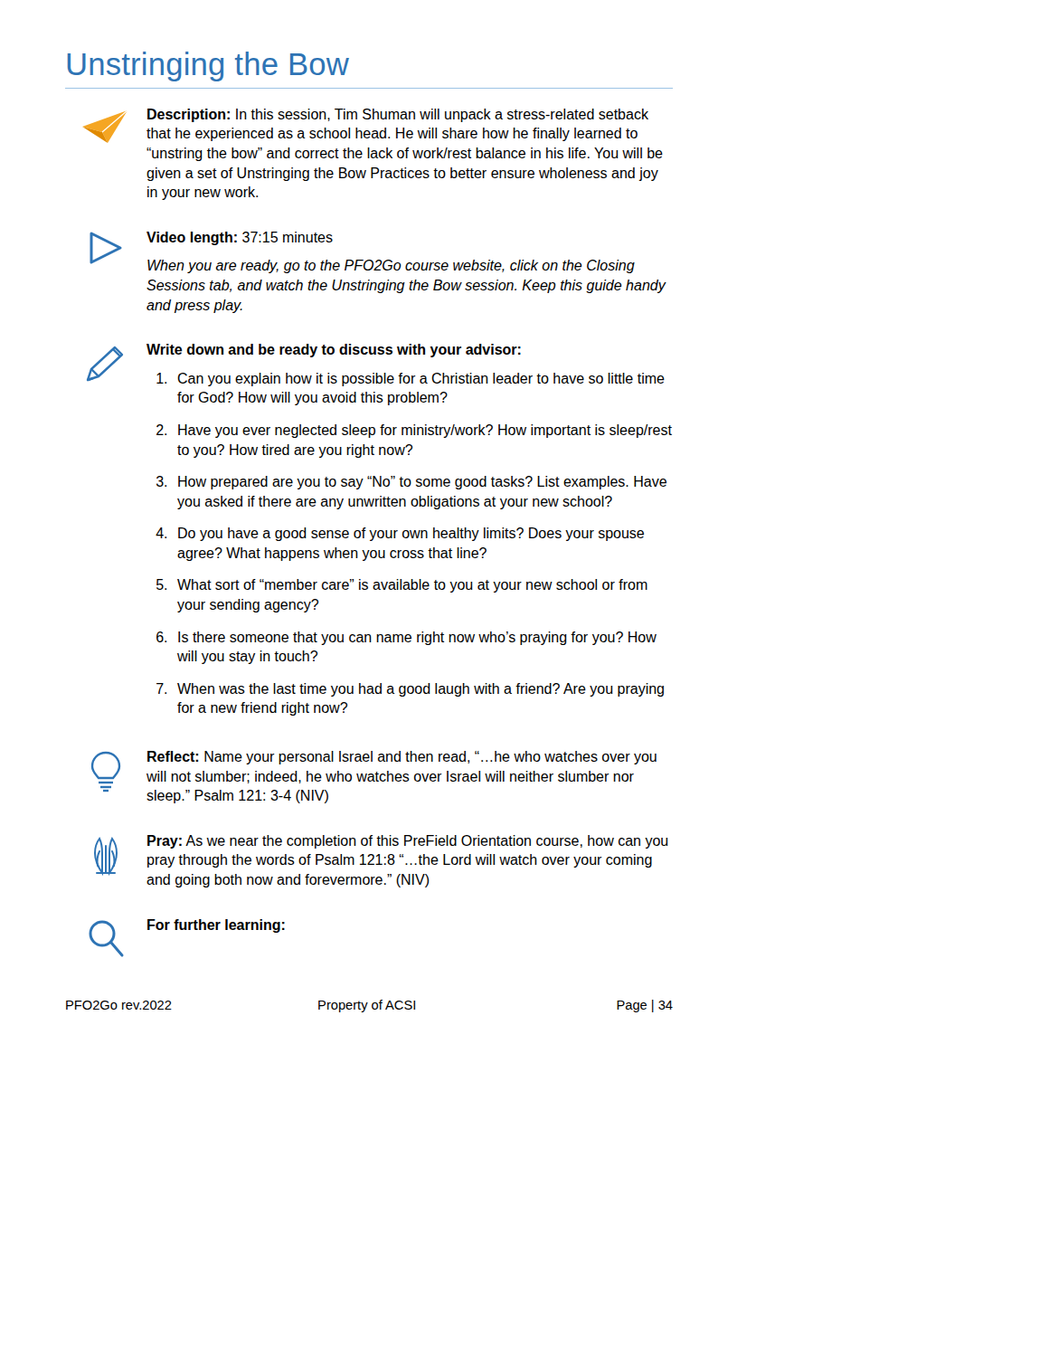Unstringing the Bow
Description: In this session, Tim Shuman will unpack a stress-related setback that he experienced as a school head. He will share how he finally learned to “unstring the bow” and correct the lack of work/rest balance in his life. You will be given a set of Unstringing the Bow Practices to better ensure wholeness and joy in your new work.
Video length: 37:15 minutes
When you are ready, go to the PFO2Go course website, click on the Closing Sessions tab, and watch the Unstringing the Bow session. Keep this guide handy and press play.
Write down and be ready to discuss with your advisor:
Can you explain how it is possible for a Christian leader to have so little time for God? How will you avoid this problem?
Have you ever neglected sleep for ministry/work? How important is sleep/rest to you? How tired are you right now?
How prepared are you to say “No” to some good tasks? List examples. Have you asked if there are any unwritten obligations at your new school?
Do you have a good sense of your own healthy limits? Does your spouse agree? What happens when you cross that line?
What sort of “member care” is available to you at your new school or from your sending agency?
Is there someone that you can name right now who’s praying for you? How will you stay in touch?
When was the last time you had a good laugh with a friend? Are you praying for a new friend right now?
Reflect: Name your personal Israel and then read, “…he who watches over you will not slumber; indeed, he who watches over Israel will neither slumber nor sleep.” Psalm 121: 3-4 (NIV)
Pray: As we near the completion of this PreField Orientation course, how can you pray through the words of Psalm 121:8 “…the Lord will watch over your coming and going both now and forevermore.” (NIV)
For further learning:
PFO2Go rev.2022
Property of ACSI
Page | 34